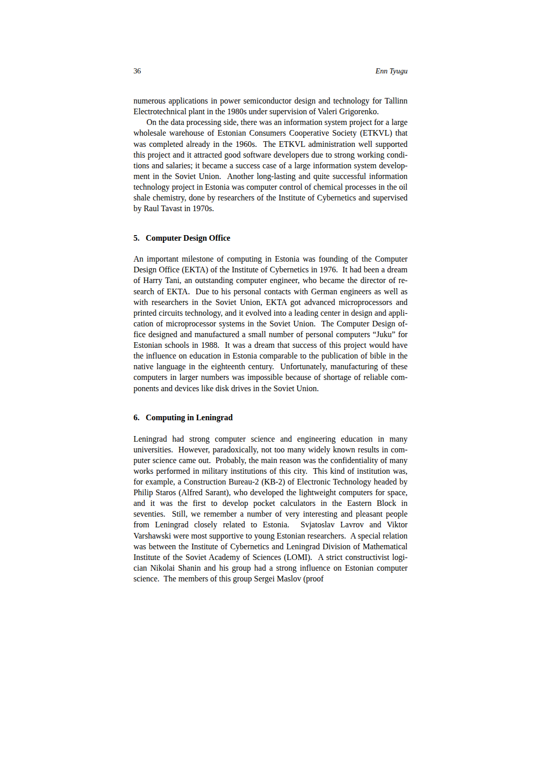36 Enn Tyugu
numerous applications in power semiconductor design and technology for Tallinn Electrotechnical plant in the 1980s under supervision of Valeri Grigorenko.
On the data processing side, there was an information system project for a large wholesale warehouse of Estonian Consumers Cooperative Society (ETKVL) that was completed already in the 1960s. The ETKVL administration well supported this project and it attracted good software developers due to strong working conditions and salaries; it became a success case of a large information system development in the Soviet Union. Another long-lasting and quite successful information technology project in Estonia was computer control of chemical processes in the oil shale chemistry, done by researchers of the Institute of Cybernetics and supervised by Raul Tavast in 1970s.
5. Computer Design Office
An important milestone of computing in Estonia was founding of the Computer Design Office (EKTA) of the Institute of Cybernetics in 1976. It had been a dream of Harry Tani, an outstanding computer engineer, who became the director of research of EKTA. Due to his personal contacts with German engineers as well as with researchers in the Soviet Union, EKTA got advanced microprocessors and printed circuits technology, and it evolved into a leading center in design and application of microprocessor systems in the Soviet Union. The Computer Design office designed and manufactured a small number of personal computers “Juku” for Estonian schools in 1988. It was a dream that success of this project would have the influence on education in Estonia comparable to the publication of bible in the native language in the eighteenth century. Unfortunately, manufacturing of these computers in larger numbers was impossible because of shortage of reliable components and devices like disk drives in the Soviet Union.
6. Computing in Leningrad
Leningrad had strong computer science and engineering education in many universities. However, paradoxically, not too many widely known results in computer science came out. Probably, the main reason was the confidentiality of many works performed in military institutions of this city. This kind of institution was, for example, a Construction Bureau-2 (KB-2) of Electronic Technology headed by Philip Staros (Alfred Sarant), who developed the lightweight computers for space, and it was the first to develop pocket calculators in the Eastern Block in seventies. Still, we remember a number of very interesting and pleasant people from Leningrad closely related to Estonia. Svjatoslav Lavrov and Viktor Varshawski were most supportive to young Estonian researchers. A special relation was between the Institute of Cybernetics and Leningrad Division of Mathematical Institute of the Soviet Academy of Sciences (LOMI). A strict constructivist logician Nikolai Shanin and his group had a strong influence on Estonian computer science. The members of this group Sergei Maslov (proof